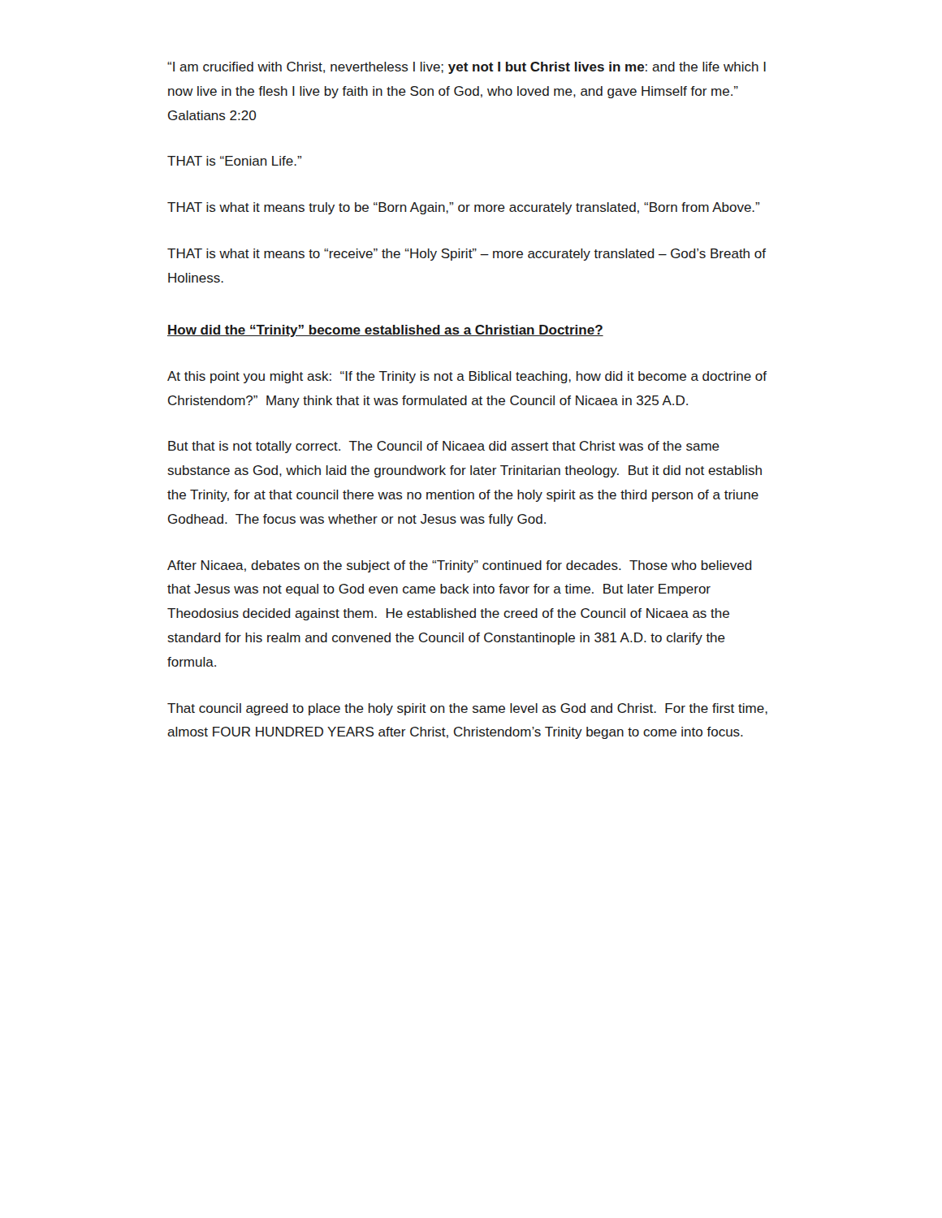“I am crucified with Christ, nevertheless I live; yet not I but Christ lives in me: and the life which I now live in the flesh I live by faith in the Son of God, who loved me, and gave Himself for me.” Galatians 2:20
THAT is “Eonian Life.”
THAT is what it means truly to be “Born Again,” or more accurately translated, “Born from Above.”
THAT is what it means to “receive” the “Holy Spirit” – more accurately translated – God’s Breath of Holiness.
How did the “Trinity” become established as a Christian Doctrine?
At this point you might ask: “If the Trinity is not a Biblical teaching, how did it become a doctrine of Christendom?” Many think that it was formulated at the Council of Nicaea in 325 A.D.
But that is not totally correct. The Council of Nicaea did assert that Christ was of the same substance as God, which laid the groundwork for later Trinitarian theology. But it did not establish the Trinity, for at that council there was no mention of the holy spirit as the third person of a triune Godhead. The focus was whether or not Jesus was fully God.
After Nicaea, debates on the subject of the “Trinity” continued for decades. Those who believed that Jesus was not equal to God even came back into favor for a time. But later Emperor Theodosius decided against them. He established the creed of the Council of Nicaea as the standard for his realm and convened the Council of Constantinople in 381 A.D. to clarify the formula.
That council agreed to place the holy spirit on the same level as God and Christ. For the first time, almost FOUR HUNDRED YEARS after Christ, Christendom’s Trinity began to come into focus.